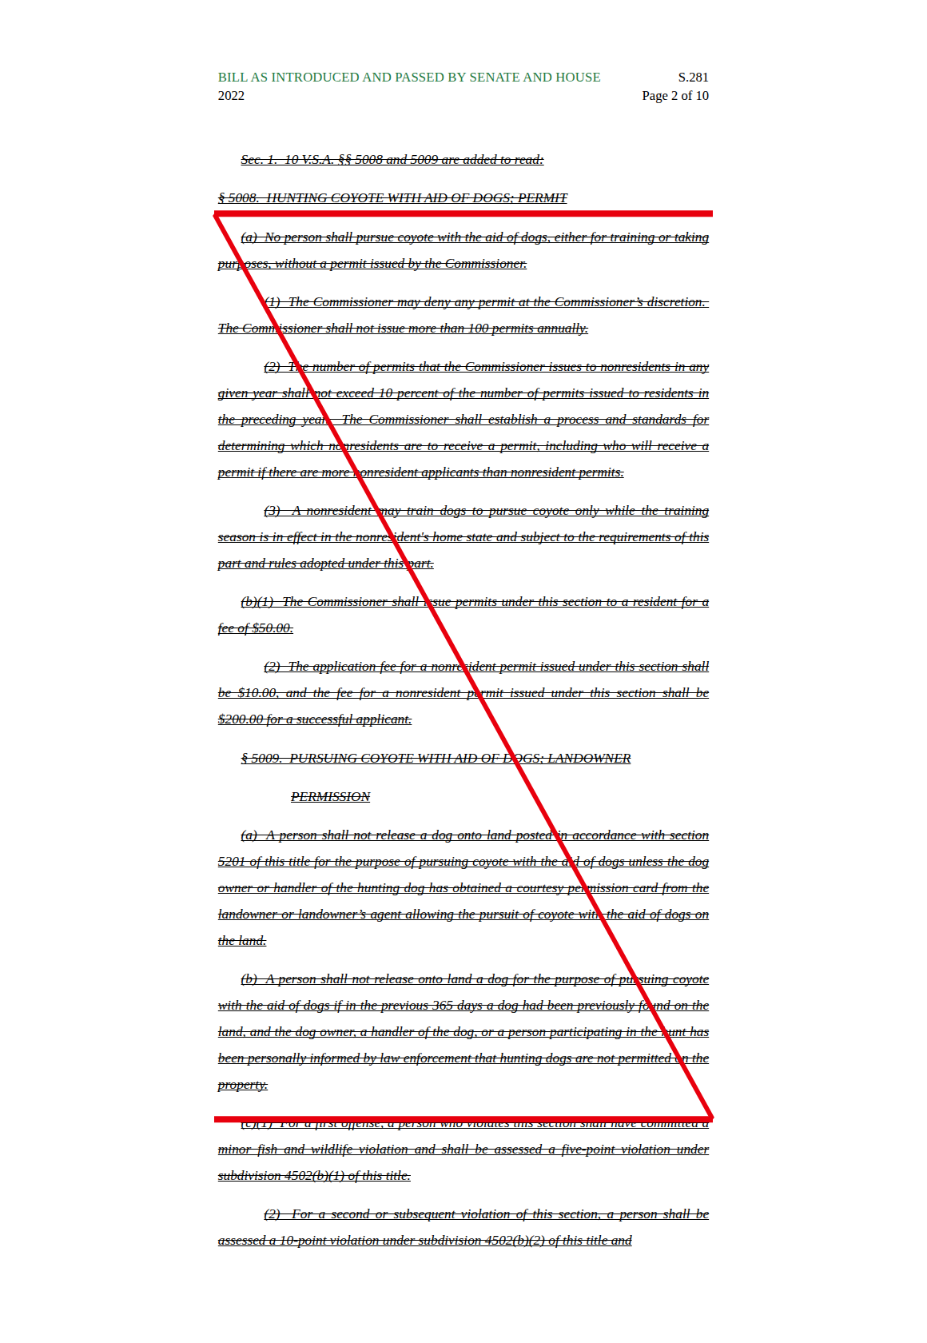BILL AS INTRODUCED AND PASSED BY SENATE AND HOUSE S.281
2022 Page 2 of 10
Sec. 1. 10 V.S.A. §§ 5008 and 5009 are added to read:
§ 5008. HUNTING COYOTE WITH AID OF DOGS; PERMIT
(a) No person shall pursue coyote with the aid of dogs, either for training or taking purposes, without a permit issued by the Commissioner.
(1) The Commissioner may deny any permit at the Commissioner’s discretion. The Commissioner shall not issue more than 100 permits annually.
(2) The number of permits that the Commissioner issues to nonresidents in any given year shall not exceed 10 percent of the number of permits issued to residents in the preceding year. The Commissioner shall establish a process and standards for determining which nonresidents are to receive a permit, including who will receive a permit if there are more nonresident applicants than nonresident permits.
(3) A nonresident may train dogs to pursue coyote only while the training season is in effect in the nonresident's home state and subject to the requirements of this part and rules adopted under this part.
(b)(1) The Commissioner shall issue permits under this section to a resident for a fee of $50.00.
(2) The application fee for a nonresident permit issued under this section shall be $10.00, and the fee for a nonresident permit issued under this section shall be $200.00 for a successful applicant.
§ 5009. PURSUING COYOTE WITH AID OF DOGS; LANDOWNER
PERMISSION
(a) A person shall not release a dog onto land posted in accordance with section 5201 of this title for the purpose of pursuing coyote with the aid of dogs unless the dog owner or handler of the hunting dog has obtained a courtesy permission card from the landowner or landowner’s agent allowing the pursuit of coyote with the aid of dogs on the land.
(b) A person shall not release onto land a dog for the purpose of pursuing coyote with the aid of dogs if in the previous 365 days a dog had been previously found on the land, and the dog owner, a handler of the dog, or a person participating in the hunt has been personally informed by law enforcement that hunting dogs are not permitted on the property.
(c)(1) For a first offense, a person who violates this section shall have committed a minor fish and wildlife violation and shall be assessed a five-point violation under subdivision 4502(b)(1) of this title.
(2) For a second or subsequent violation of this section, a person shall be assessed a 10-point violation under subdivision 4502(b)(2) of this title and